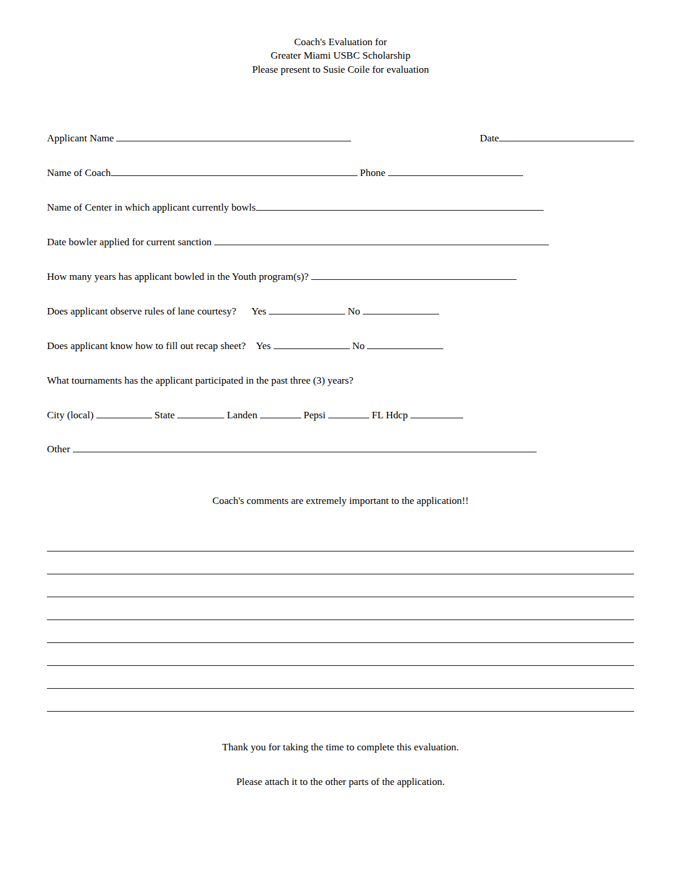Coach's Evaluation for
Greater Miami USBC Scholarship
Please present to Susie Coile for evaluation
Applicant Name Date
Name of Coach Phone
Name of Center in which applicant currently bowls
Date bowler applied for current sanction
How many years has applicant bowled in the Youth program(s)?
Does applicant observe rules of lane courtesy? Yes No
Does applicant know how to fill out recap sheet? Yes No
What tournaments has the applicant participated in the past three (3) years?
City (local) State Landen Pepsi FL Hdcp
Other
Coach's comments are extremely important to the application!!
Thank you for taking the time to complete this evaluation.
Please attach it to the other parts of the application.